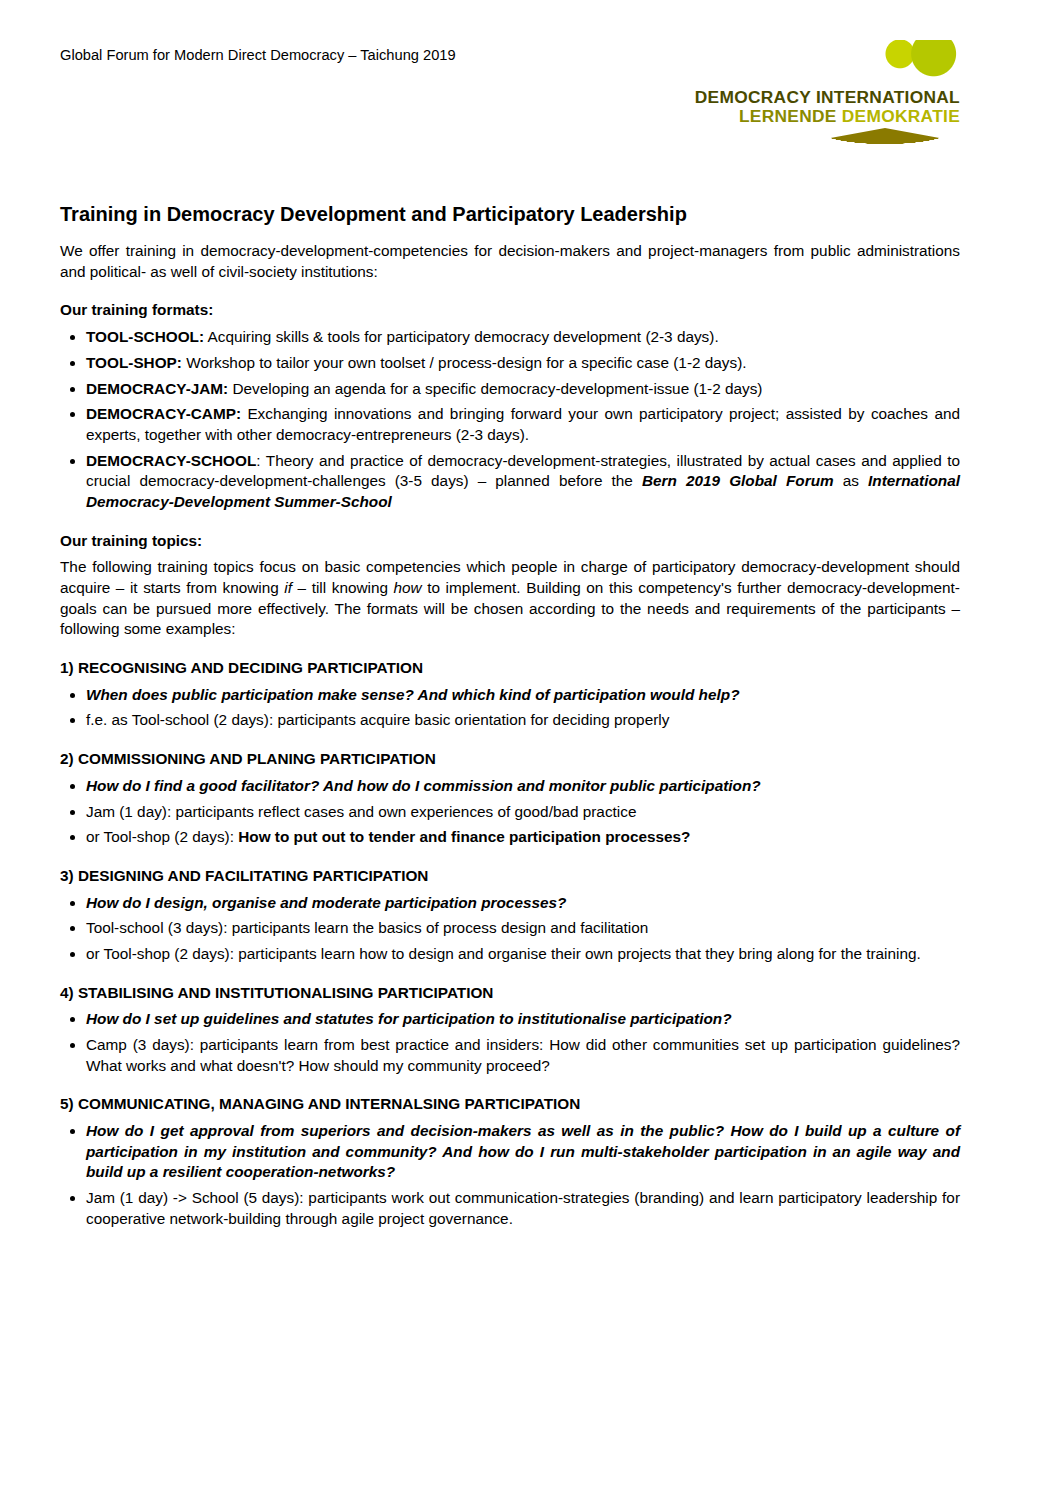Global Forum for Modern Direct Democracy – Taichung 2019
DEMOCRACY INTERNATIONAL
LERNENDE DEMOKRATIE
Training in Democracy Development and Participatory Leadership
We offer training in democracy-development-competencies for decision-makers and project-managers from public administrations and political- as well of civil-society institutions:
Our training formats:
TOOL-SCHOOL: Acquiring skills & tools for participatory democracy development (2-3 days).
TOOL-SHOP: Workshop to tailor your own toolset / process-design for a specific case (1-2 days).
DEMOCRACY-JAM: Developing an agenda for a specific democracy-development-issue (1-2 days)
DEMOCRACY-CAMP: Exchanging innovations and bringing forward your own participatory project; assisted by coaches and experts, together with other democracy-entrepreneurs (2-3 days).
DEMOCRACY-SCHOOL: Theory and practice of democracy-development-strategies, illustrated by actual cases and applied to crucial democracy-development-challenges (3-5 days) – planned before the Bern 2019 Global Forum as International Democracy-Development Summer-School
Our training topics:
The following training topics focus on basic competencies which people in charge of participatory democracy-development should acquire – it starts from knowing if – till knowing how to implement. Building on this competency's further democracy-development-goals can be pursued more effectively. The formats will be chosen according to the needs and requirements of the participants – following some examples:
1) RECOGNISING AND DECIDING PARTICIPATION
When does public participation make sense? And which kind of participation would help?
f.e. as Tool-school (2 days): participants acquire basic orientation for deciding properly
2) COMMISSIONING AND PLANING PARTICIPATION
How do I find a good facilitator? And how do I commission and monitor public participation?
Jam (1 day): participants reflect cases and own experiences of good/bad practice
or Tool-shop (2 days): How to put out to tender and finance participation processes?
3) DESIGNING AND FACILITATING PARTICIPATION
How do I design, organise and moderate participation processes?
Tool-school (3 days): participants learn the basics of process design and facilitation
or Tool-shop (2 days): participants learn how to design and organise their own projects that they bring along for the training.
4) STABILISING AND INSTITUTIONALISING PARTICIPATION
How do I set up guidelines and statutes for participation to institutionalise participation?
Camp (3 days): participants learn from best practice and insiders: How did other communities set up participation guidelines? What works and what doesn't? How should my community proceed?
5) COMMUNICATING, MANAGING AND INTERNALSING PARTICIPATION
How do I get approval from superiors and decision-makers as well as in the public? How do I build up a culture of participation in my institution and community? And how do I run multi-stakeholder participation in an agile way and build up a resilient cooperation-networks?
Jam (1 day) -> School (5 days): participants work out communication-strategies (branding) and learn participatory leadership for cooperative network-building through agile project governance.